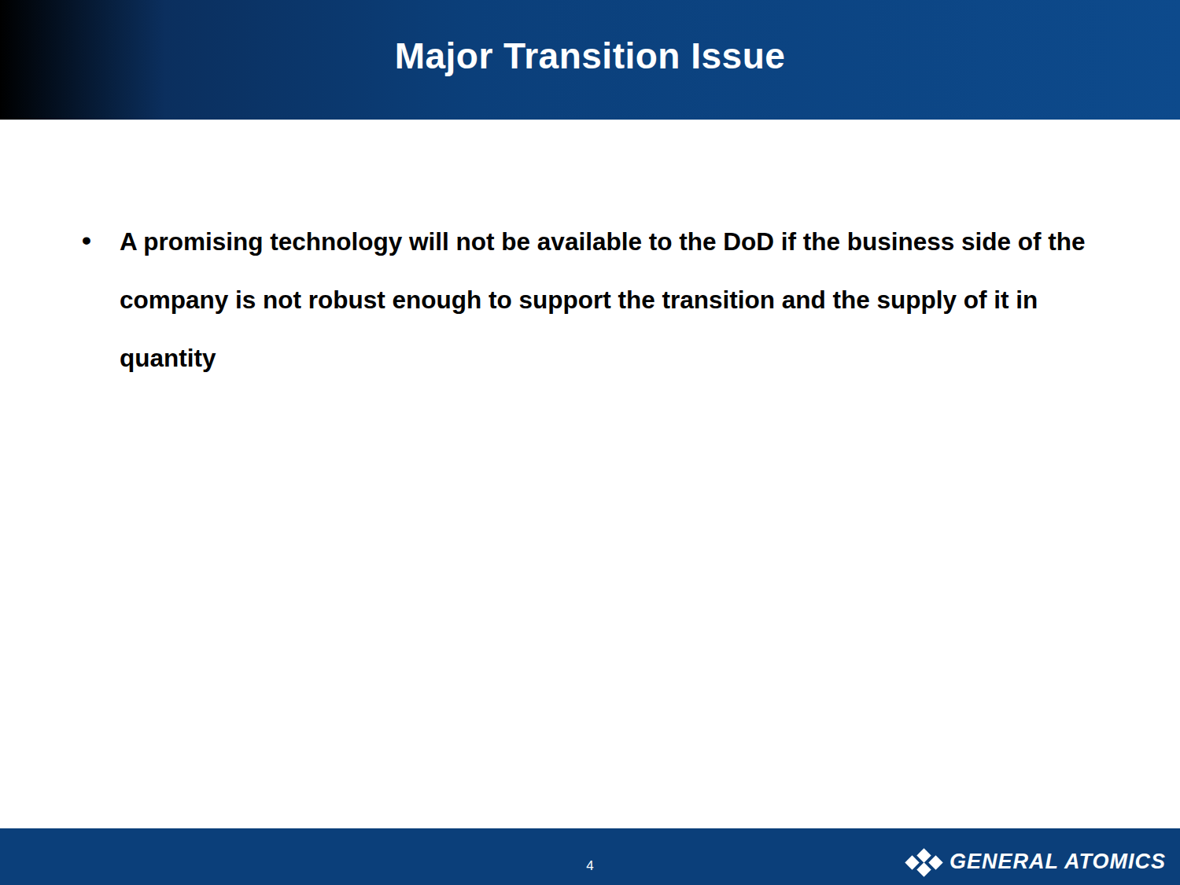Major Transition Issue
A promising technology will not be available to the DoD if the business side of the company is not robust enough to support the transition and the supply of it in quantity
4
GENERAL ATOMICS